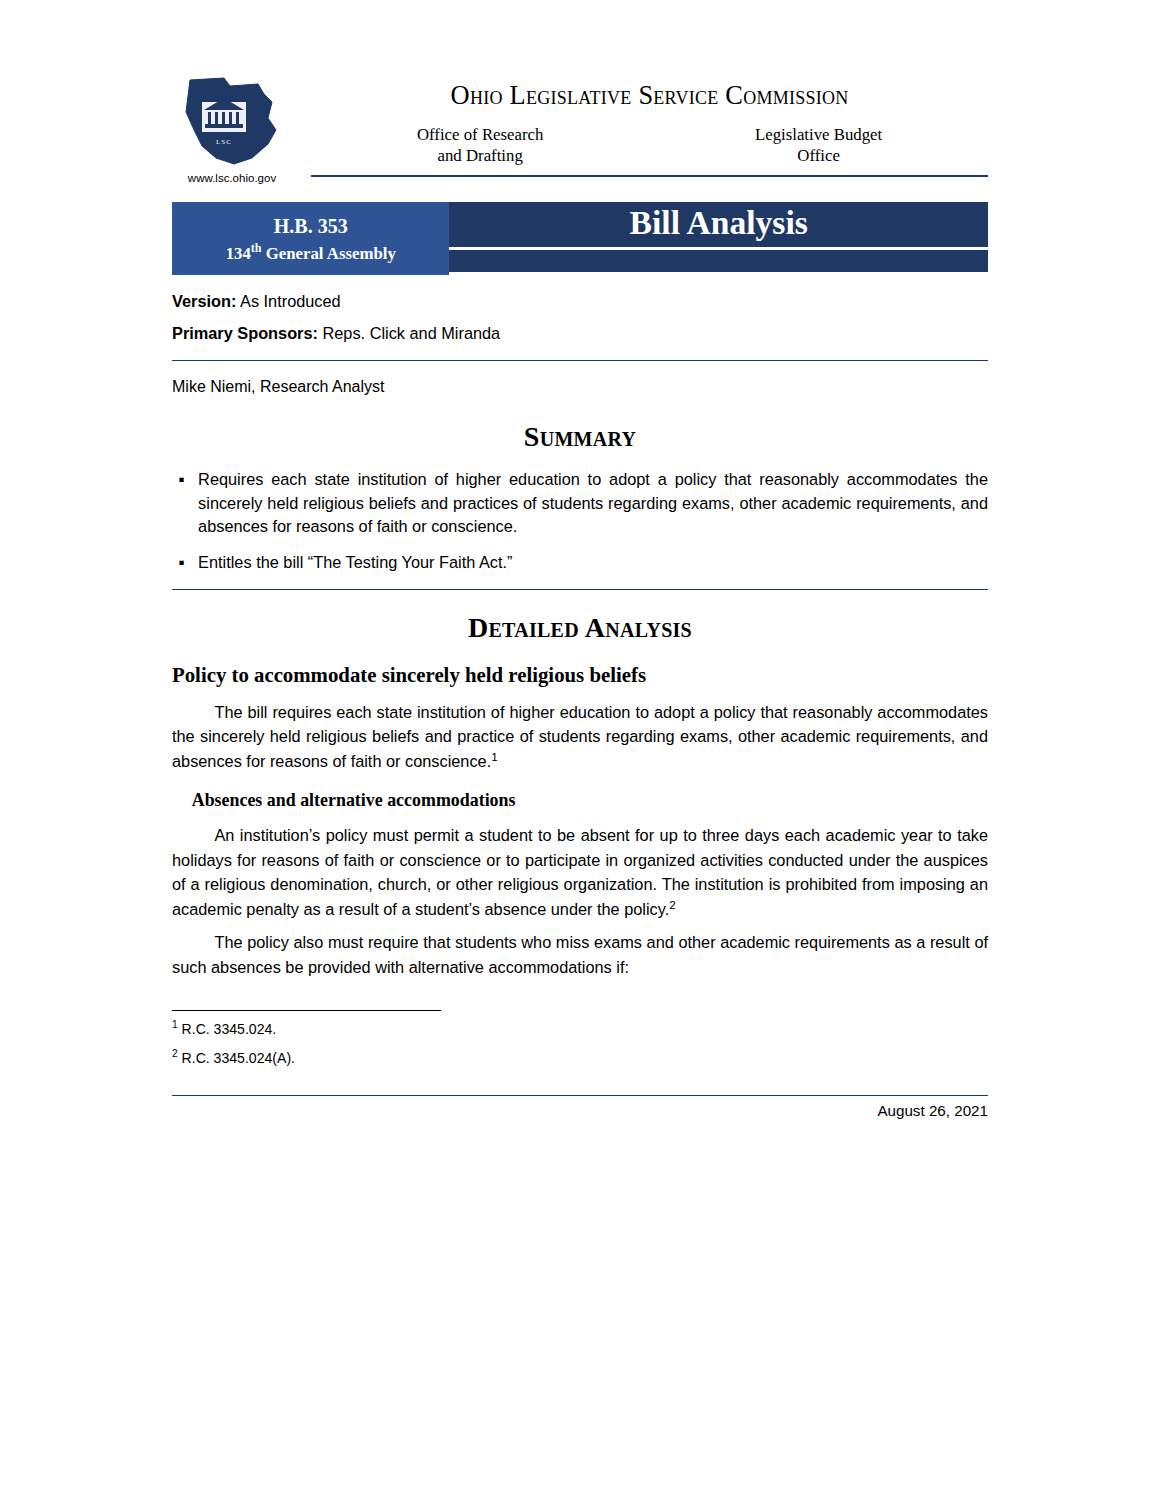LSC
www.lsc.ohio.gov
Ohio Legislative Service Commission
Office of Research
and Drafting
Legislative Budget
Office
H.B. 353 134th General Assembly
Bill Analysis
Version: As Introduced
Primary Sponsors: Reps. Click and Miranda
Mike Niemi, Research Analyst
Summary
Requires each state institution of higher education to adopt a policy that reasonably accommodates the sincerely held religious beliefs and practices of students regarding exams, other academic requirements, and absences for reasons of faith or conscience.
Entitles the bill “The Testing Your Faith Act.”
Detailed Analysis
Policy to accommodate sincerely held religious beliefs
The bill requires each state institution of higher education to adopt a policy that reasonably accommodates the sincerely held religious beliefs and practice of students regarding exams, other academic requirements, and absences for reasons of faith or conscience.1
Absences and alternative accommodations
An institution’s policy must permit a student to be absent for up to three days each academic year to take holidays for reasons of faith or conscience or to participate in organized activities conducted under the auspices of a religious denomination, church, or other religious organization. The institution is prohibited from imposing an academic penalty as a result of a student’s absence under the policy.2
The policy also must require that students who miss exams and other academic requirements as a result of such absences be provided with alternative accommodations if:
1 R.C. 3345.024.
2 R.C. 3345.024(A).
August 26, 2021